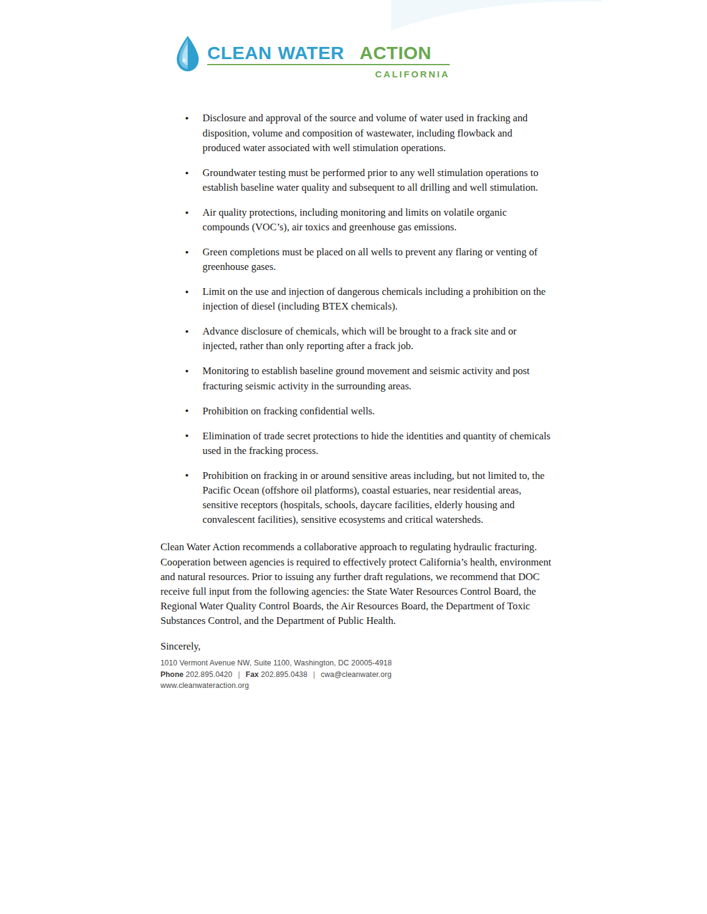CLEAN WATER ACTION CALIFORNIA
Disclosure and approval of the source and volume of water used in fracking and disposition, volume and composition of wastewater, including flowback and produced water associated with well stimulation operations.
Groundwater testing must be performed prior to any well stimulation operations to establish baseline water quality and subsequent to all drilling and well stimulation.
Air quality protections, including monitoring and limits on volatile organic compounds (VOC’s), air toxics and greenhouse gas emissions.
Green completions must be placed on all wells to prevent any flaring or venting of greenhouse gases.
Limit on the use and injection of dangerous chemicals including a prohibition on the injection of diesel (including BTEX chemicals).
Advance disclosure of chemicals, which will be brought to a frack site and or injected, rather than only reporting after a frack job.
Monitoring to establish baseline ground movement and seismic activity and post fracturing seismic activity in the surrounding areas.
Prohibition on fracking confidential wells.
Elimination of trade secret protections to hide the identities and quantity of chemicals used in the fracking process.
Prohibition on fracking in or around sensitive areas including, but not limited to, the Pacific Ocean (offshore oil platforms), coastal estuaries, near residential areas, sensitive receptors (hospitals, schools, daycare facilities, elderly housing and convalescent facilities), sensitive ecosystems and critical watersheds.
Clean Water Action recommends a collaborative approach to regulating hydraulic fracturing. Cooperation between agencies is required to effectively protect California’s health, environment and natural resources. Prior to issuing any further draft regulations, we recommend that DOC receive full input from the following agencies: the State Water Resources Control Board, the Regional Water Quality Control Boards, the Air Resources Board, the Department of Toxic Substances Control, and the Department of Public Health.
Sincerely,
1010 Vermont Avenue NW, Suite 1100, Washington, DC 20005-4918
Phone 202.895.0420 | Fax 202.895.0438 | cwa@cleanwater.org
www.cleanwateraction.org